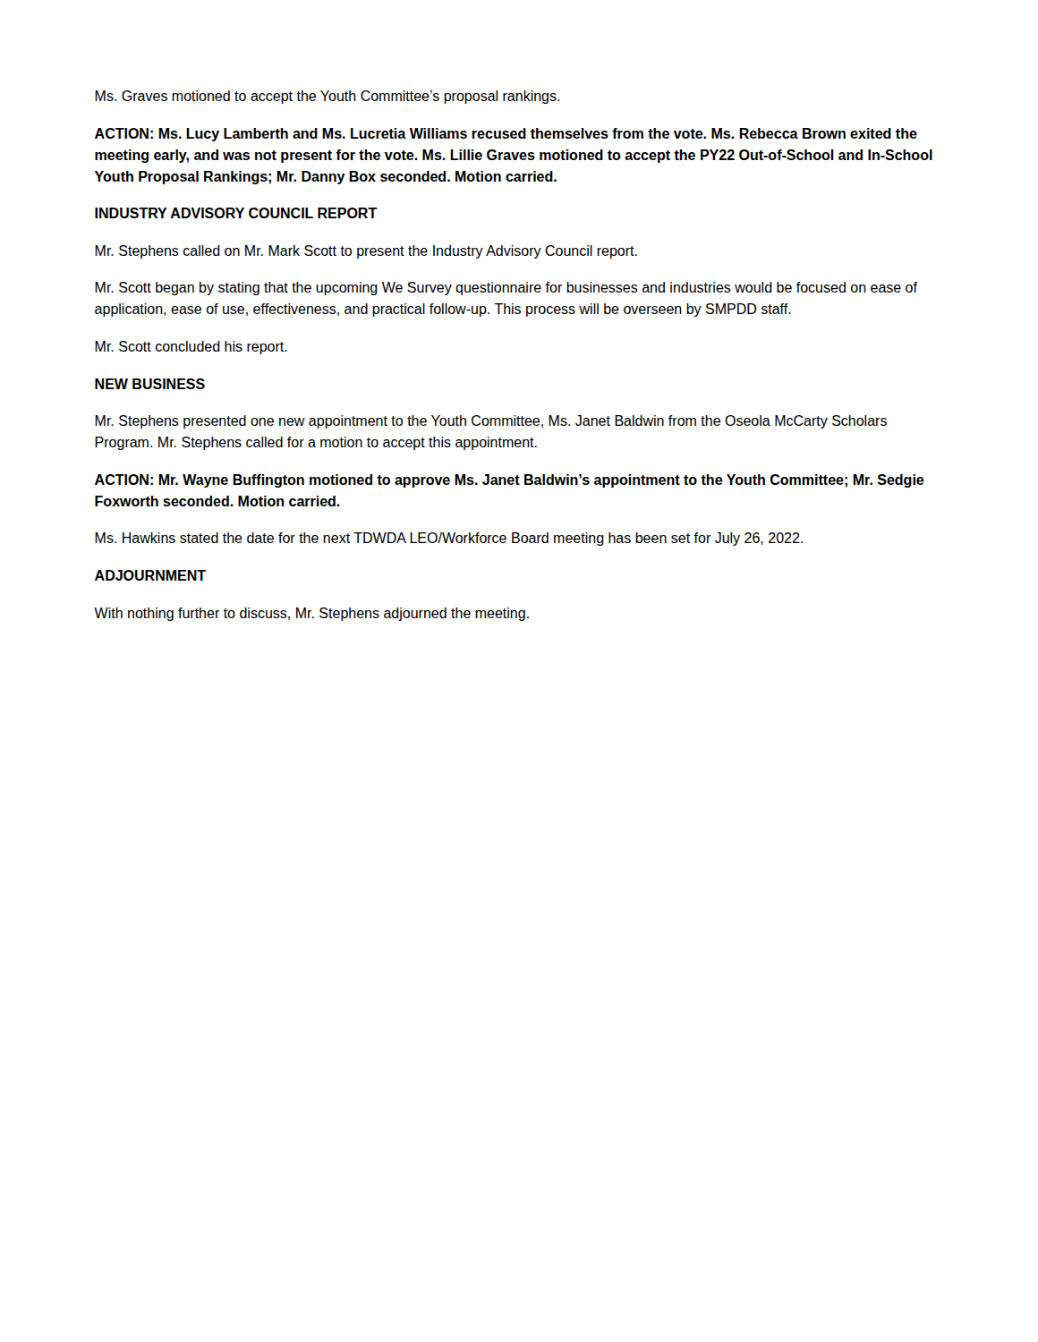Ms. Graves motioned to accept the Youth Committee’s proposal rankings.
ACTION: Ms. Lucy Lamberth and Ms. Lucretia Williams recused themselves from the vote. Ms. Rebecca Brown exited the meeting early, and was not present for the vote. Ms. Lillie Graves motioned to accept the PY22 Out-of-School and In-School Youth Proposal Rankings; Mr. Danny Box seconded. Motion carried.
Industry Advisory Council Report
Mr. Stephens called on Mr. Mark Scott to present the Industry Advisory Council report.
Mr. Scott began by stating that the upcoming We Survey questionnaire for businesses and industries would be focused on ease of application, ease of use, effectiveness, and practical follow-up. This process will be overseen by SMPDD staff.
Mr. Scott concluded his report.
New Business
Mr. Stephens presented one new appointment to the Youth Committee, Ms. Janet Baldwin from the Oseola McCarty Scholars Program. Mr. Stephens called for a motion to accept this appointment.
ACTION: Mr. Wayne Buffington motioned to approve Ms. Janet Baldwin’s appointment to the Youth Committee; Mr. Sedgie Foxworth seconded. Motion carried.
Ms. Hawkins stated the date for the next TDWDA LEO/Workforce Board meeting has been set for July 26, 2022.
Adjournment
With nothing further to discuss, Mr. Stephens adjourned the meeting.